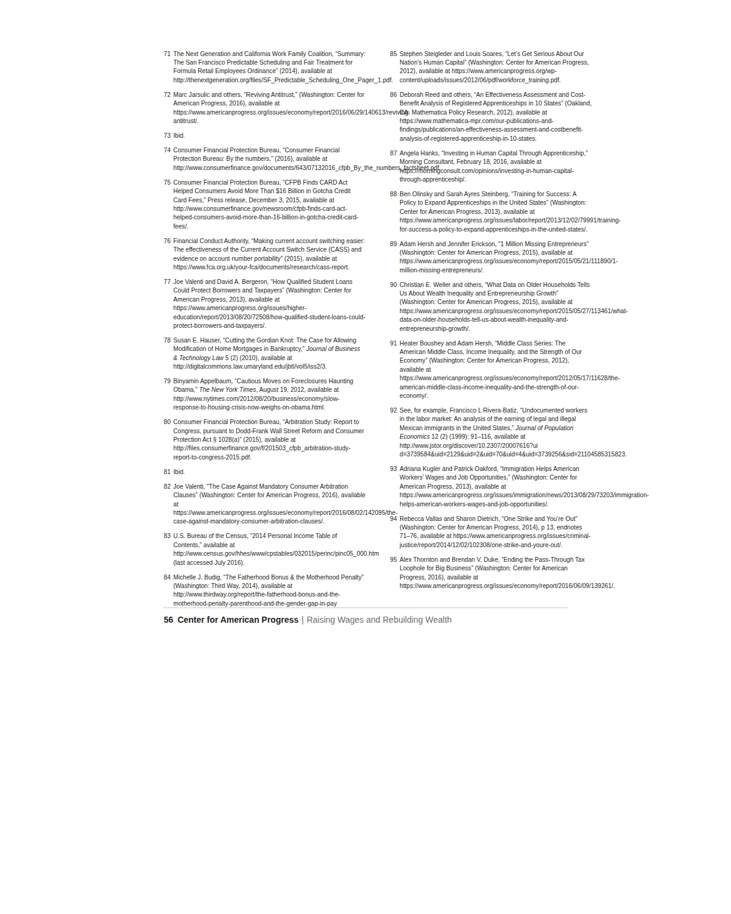71 The Next Generation and California Work Family Coalition, “Summary: The San Francisco Predictable Scheduling and Fair Treatment for Formula Retail Employees Ordinance” (2014), available at http://thenextgeneration.org/files/SF_Predictable_Scheduling_One_Pager_1.pdf.
72 Marc Jarsulic and others, “Reviving Antitrust,” (Washington: Center for American Progress, 2016), available at https://www.americanprogress.org/issues/economy/report/2016/06/29/140613/reviving-antitrust/.
73 Ibid.
74 Consumer Financial Protection Bureau, “Consumer Financial Protection Bureau: By the numbers,” (2016), available at http://www.consumerfinance.gov/documents/643/07132016_cfpb_By_the_numbers_factsheet.pdf.
75 Consumer Financial Protection Bureau, “CFPB Finds CARD Act Helped Consumers Avoid More Than $16 Billion in Gotcha Credit Card Fees,” Press release, December 3, 2015, available at http://www.consumerfinance.gov/newsroom/cfpb-finds-card-act-helped-consumers-avoid-more-than-16-billion-in-gotcha-credit-card-fees/.
76 Financial Conduct Authority, “Making current account switching easier: The effectiveness of the Current Account Switch Service (CASS) and evidence on account number portability” (2015), available at https://www.fca.org.uk/your-fca/documents/research/cass-report.
77 Joe Valenti and David A. Bergeron, “How Qualified Student Loans Could Protect Borrowers and Taxpayers” (Washington: Center for American Progress, 2013), available at https://www.americanprogress.org/issues/higher-education/report/2013/08/20/72508/how-qualified-student-loans-could-protect-borrowers-and-taxpayers/.
78 Susan E. Hauser, “Cutting the Gordian Knot: The Case for Allowing Modification of Home Mortgages in Bankruptcy,” Journal of Business & Technology Law 5 (2) (2010), available at http://digitalcommons.law.umaryland.edu/jbtl/vol5/iss2/3.
79 Binyamin Appelbaum, “Cautious Moves on Foreclosures Haunting Obama,” The New York Times, August 19, 2012, available at http://www.nytimes.com/2012/08/20/business/economy/slow-response-to-housing-crisis-now-weighs-on-obama.html.
80 Consumer Financial Protection Bureau, “Arbitration Study: Report to Congress, pursuant to Dodd-Frank Wall Street Reform and Consumer Protection Act § 1028(a)” (2015), available at http://files.consumerfinance.gov/f/201503_cfpb_arbitration-study-report-to-congress-2015.pdf.
81 Ibid.
82 Joe Valenti, “The Case Against Mandatory Consumer Arbitration Clauses” (Washington: Center for American Progress, 2016), available at https://www.americanprogress.org/issues/economy/report/2016/08/02/142095/the-case-against-mandatory-consumer-arbitration-clauses/.
83 U.S. Bureau of the Census, “2014 Personal Income Table of Contents,” available at http://www.census.gov/hhes/www/cpstables/032015/perinc/pinc05_000.htm (last accessed July 2016).
84 Michelle J. Budig, “The Fatherhood Bonus & the Motherhood Penalty” (Washington: Third Way, 2014), available at http://www.thirdway.org/report/the-fatherhood-bonus-and-the-motherhood-penalty-parenthood-and-the-gender-gap-in-pay
85 Stephen Steigleder and Louis Soares, “Let’s Get Serious About Our Nation’s Human Capital” (Washington: Center for American Progress, 2012), available at https://www.americanprogress.org/wp-content/uploads/issues/2012/06/pdf/workforce_training.pdf.
86 Deborah Reed and others, “An Effectiveness Assessment and Cost-Benefit Analysis of Registered Apprenticeships in 10 States” (Oakland, CA: Mathematica Policy Research, 2012), available at https://www.mathematica-mpr.com/our-publications-and-findings/publications/an-effectiveness-assessment-and-costbenefit-analysis-of-registered-apprenticeship-in-10-states.
87 Angela Hanks, “Investing in Human Capital Through Apprenticeship,” Morning Consultant, February 18, 2016, available at https://morningconsult.com/opinions/investing-in-human-capital-through-apprenticeship/.
88 Ben Olinsky and Sarah Ayres Steinberg, “Training for Success: A Policy to Expand Apprenticeships in the United States” (Washington: Center for American Progress, 2013), available at https://www.americanprogress.org/issues/labor/report/2013/12/02/79991/training-for-success-a-policy-to-expand-apprenticeships-in-the-united-states/.
89 Adam Hersh and Jennifer Erickson, “1 Million Missing Entrepreneurs” (Washington: Center for American Progress, 2015), available at https://www.americanprogress.org/issues/economy/report/2015/05/21/111890/1-million-missing-entrepreneurs/.
90 Christian E. Weller and others, “What Data on Older Households Tells Us About Wealth Inequality and Entrepreneurship Growth” (Washington: Center for American Progress, 2015), available at https://www.americanprogress.org/issues/economy/report/2015/05/27/113461/what-data-on-older-households-tell-us-about-wealth-inequality-and-entrepreneurship-growth/.
91 Heater Boushey and Adam Hersh, “Middle Class Series: The American Middle Class, Income Inequality, and the Strength of Our Economy” (Washington: Center for American Progress, 2012), available at https://www.americanprogress.org/issues/economy/report/2012/05/17/11628/the-american-middle-class-income-inequality-and-the-strength-of-our-economy/.
92 See, for example, Francisco L Rivera-Batiz, “Undocumented workers in the labor market: An analysis of the earning of legal and illegal Mexican immigrants in the United States,” Journal of Population Economics 12 (2) (1999): 91–116, available at http://www.jstor.org/discover/10.2307/20007616?ui d=3739584&uid=2129&uid=2&uid=70&uid=4&uid=3739256&sid=21104585315823.
93 Adriana Kugler and Patrick Oakford, “Immigration Helps American Workers’ Wages and Job Opportunities,” (Washington: Center for American Progress, 2013), available at https://www.americanprogress.org/issues/immigration/news/2013/08/29/73203/immigration-helps-american-workers-wages-and-job-opportunities/.
94 Rebecca Vallas and Sharon Dietrich, “One Strike and You’re Out” (Washington: Center for American Progress, 2014), p 13, endnotes 71–76, available at https://www.americanprogress.org/issues/criminal-justice/report/2014/12/02/102308/one-strike-and-youre-out/.
95 Alex Thornton and Brendan V. Duke, “Ending the Pass-Through Tax Loophole for Big Business” (Washington: Center for American Progress, 2016), available at https://www.americanprogress.org/issues/economy/report/2016/06/09/139261/.
56 Center for American Progress|Raising Wages and Rebuilding Wealth